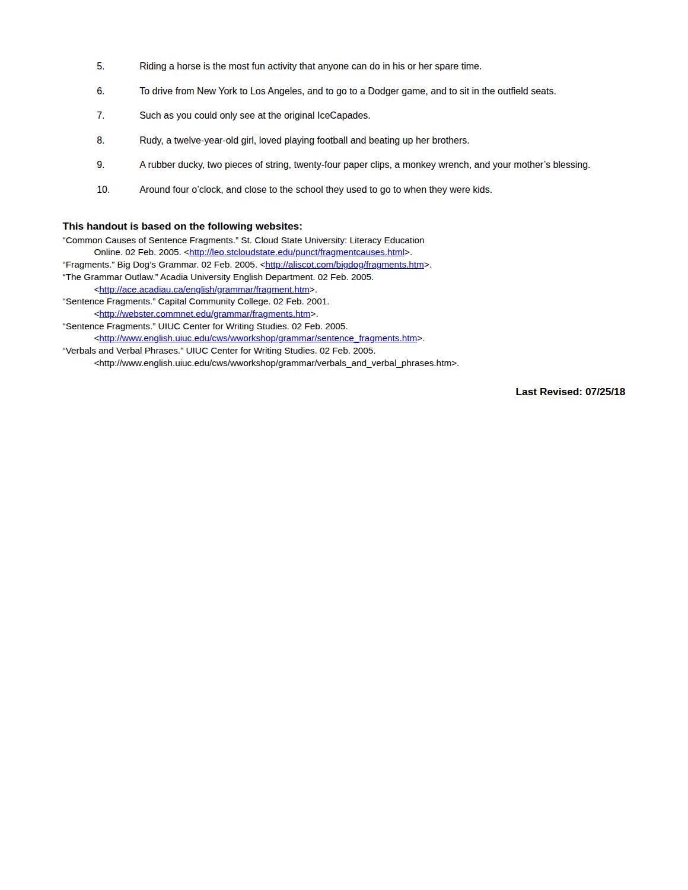5. Riding a horse is the most fun activity that anyone can do in his or her spare time.
6. To drive from New York to Los Angeles, and to go to a Dodger game, and to sit in the outfield seats.
7. Such as you could only see at the original IceCapades.
8. Rudy, a twelve-year-old girl, loved playing football and beating up her brothers.
9. A rubber ducky, two pieces of string, twenty-four paper clips, a monkey wrench, and your mother’s blessing.
10. Around four o’clock, and close to the school they used to go to when they were kids.
This handout is based on the following websites:
“Common Causes of Sentence Fragments.” St. Cloud State University: Literacy Education
Online. 02 Feb. 2005. <http://leo.stcloudstate.edu/punct/fragmentcauses.html>.
“Fragments.” Big Dog’s Grammar. 02 Feb. 2005. <http://aliscot.com/bigdog/fragments.htm>.
“The Grammar Outlaw.” Acadia University English Department. 02 Feb. 2005.
<http://ace.acadiau.ca/english/grammar/fragment.htm>.
“Sentence Fragments.” Capital Community College. 02 Feb. 2001.
<http://webster.commnet.edu/grammar/fragments.htm>.
“Sentence Fragments.” UIUC Center for Writing Studies. 02 Feb. 2005.
<http://www.english.uiuc.edu/cws/wworkshop/grammar/sentence_fragments.htm>.
“Verbals and Verbal Phrases.” UIUC Center for Writing Studies. 02 Feb. 2005.
<http://www.english.uiuc.edu/cws/wworkshop/grammar/verbals_and_verbal_phrases.htm>.
Last Revised: 07/25/18